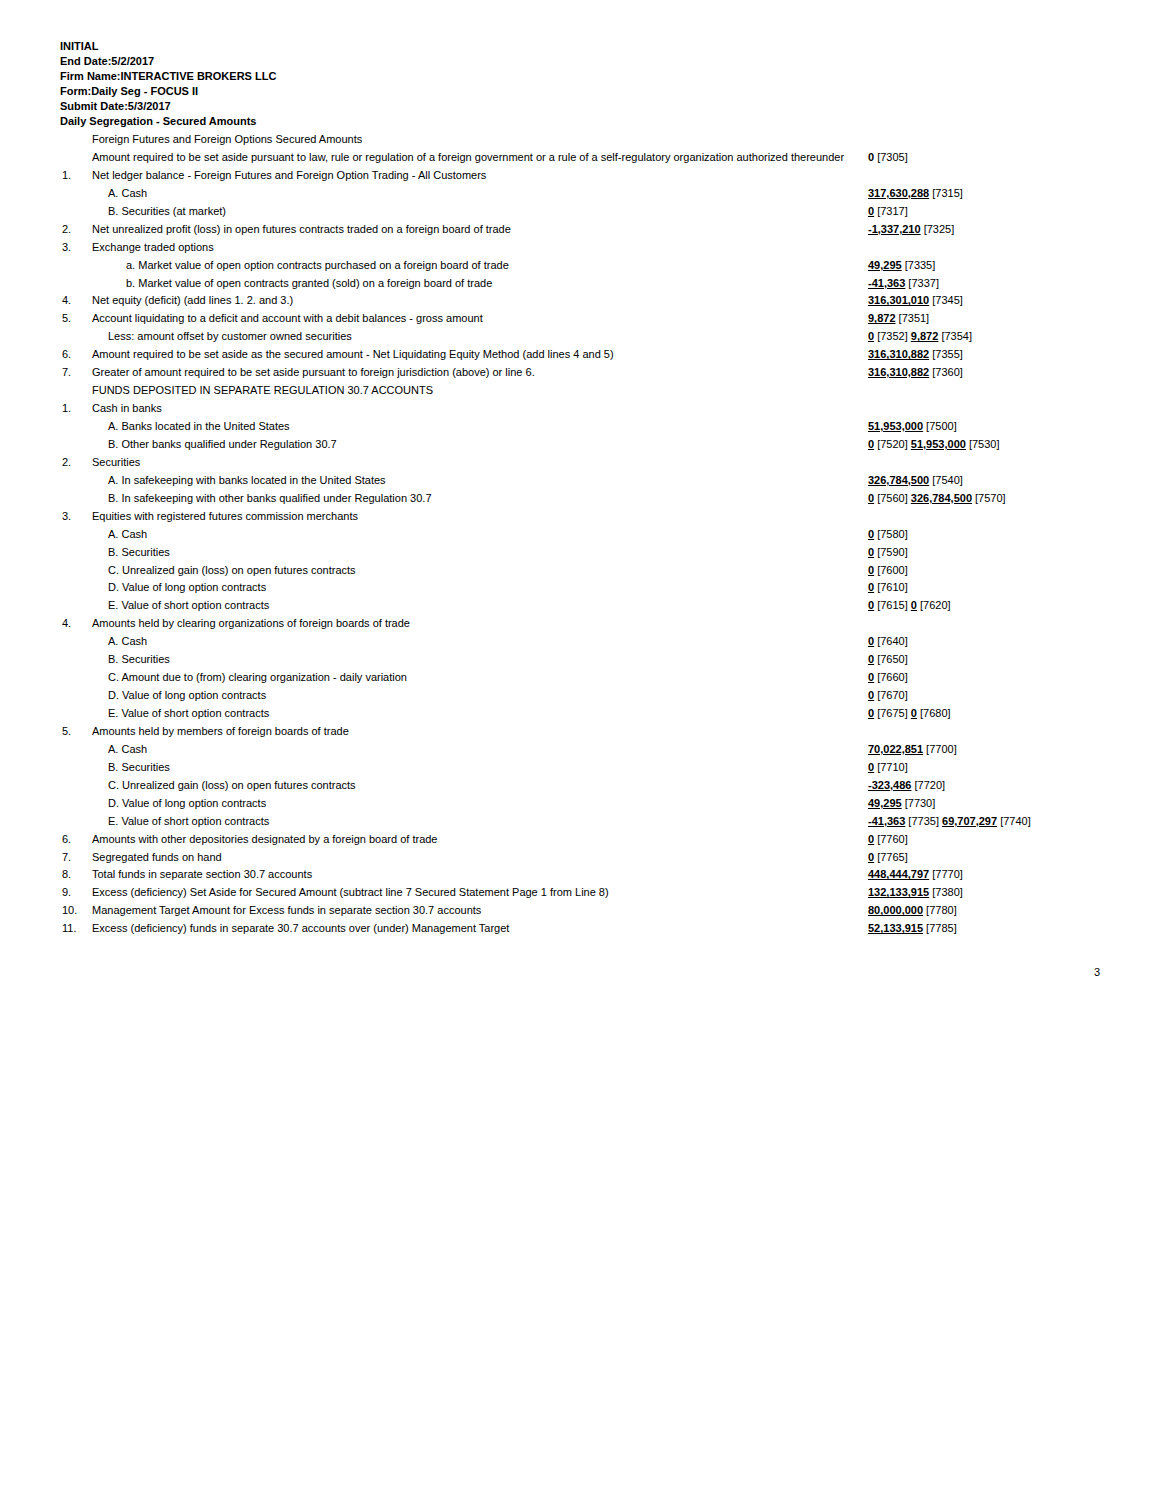INITIAL
End Date:5/2/2017
Firm Name:INTERACTIVE BROKERS LLC
Form:Daily Seg - FOCUS II
Submit Date:5/3/2017
Daily Segregation - Secured Amounts
| | Foreign Futures and Foreign Options Secured Amounts | |
| | Amount required to be set aside pursuant to law, rule or regulation of a foreign government or a rule of a self-regulatory organization authorized thereunder | 0 [7305] |
| 1. | Net ledger balance - Foreign Futures and Foreign Option Trading - All Customers | |
| | A. Cash | 317,630,288 [7315] |
| | B. Securities (at market) | 0 [7317] |
| 2. | Net unrealized profit (loss) in open futures contracts traded on a foreign board of trade | -1,337,210 [7325] |
| 3. | Exchange traded options | |
| | a. Market value of open option contracts purchased on a foreign board of trade | 49,295 [7335] |
| | b. Market value of open contracts granted (sold) on a foreign board of trade | -41,363 [7337] |
| 4. | Net equity (deficit) (add lines 1. 2. and 3.) | 316,301,010 [7345] |
| 5. | Account liquidating to a deficit and account with a debit balances - gross amount | 9,872 [7351] |
| | Less: amount offset by customer owned securities | 0 [7352] 9,872 [7354] |
| 6. | Amount required to be set aside as the secured amount - Net Liquidating Equity Method (add lines 4 and 5) | 316,310,882 [7355] |
| 7. | Greater of amount required to be set aside pursuant to foreign jurisdiction (above) or line 6. | 316,310,882 [7360] |
| | FUNDS DEPOSITED IN SEPARATE REGULATION 30.7 ACCOUNTS | |
| 1. | Cash in banks | |
| | A. Banks located in the United States | 51,953,000 [7500] |
| | B. Other banks qualified under Regulation 30.7 | 0 [7520] 51,953,000 [7530] |
| 2. | Securities | |
| | A. In safekeeping with banks located in the United States | 326,784,500 [7540] |
| | B. In safekeeping with other banks qualified under Regulation 30.7 | 0 [7560] 326,784,500 [7570] |
| 3. | Equities with registered futures commission merchants | |
| | A. Cash | 0 [7580] |
| | B. Securities | 0 [7590] |
| | C. Unrealized gain (loss) on open futures contracts | 0 [7600] |
| | D. Value of long option contracts | 0 [7610] |
| | E. Value of short option contracts | 0 [7615] 0 [7620] |
| 4. | Amounts held by clearing organizations of foreign boards of trade | |
| | A. Cash | 0 [7640] |
| | B. Securities | 0 [7650] |
| | C. Amount due to (from) clearing organization - daily variation | 0 [7660] |
| | D. Value of long option contracts | 0 [7670] |
| | E. Value of short option contracts | 0 [7675] 0 [7680] |
| 5. | Amounts held by members of foreign boards of trade | |
| | A. Cash | 70,022,851 [7700] |
| | B. Securities | 0 [7710] |
| | C. Unrealized gain (loss) on open futures contracts | -323,486 [7720] |
| | D. Value of long option contracts | 49,295 [7730] |
| | E. Value of short option contracts | -41,363 [7735] 69,707,297 [7740] |
| 6. | Amounts with other depositories designated by a foreign board of trade | 0 [7760] |
| 7. | Segregated funds on hand | 0 [7765] |
| 8. | Total funds in separate section 30.7 accounts | 448,444,797 [7770] |
| 9. | Excess (deficiency) Set Aside for Secured Amount (subtract line 7 Secured Statement Page 1 from Line 8) | 132,133,915 [7380] |
| 10. | Management Target Amount for Excess funds in separate section 30.7 accounts | 80,000,000 [7780] |
| 11. | Excess (deficiency) funds in separate 30.7 accounts over (under) Management Target | 52,133,915 [7785] |
3